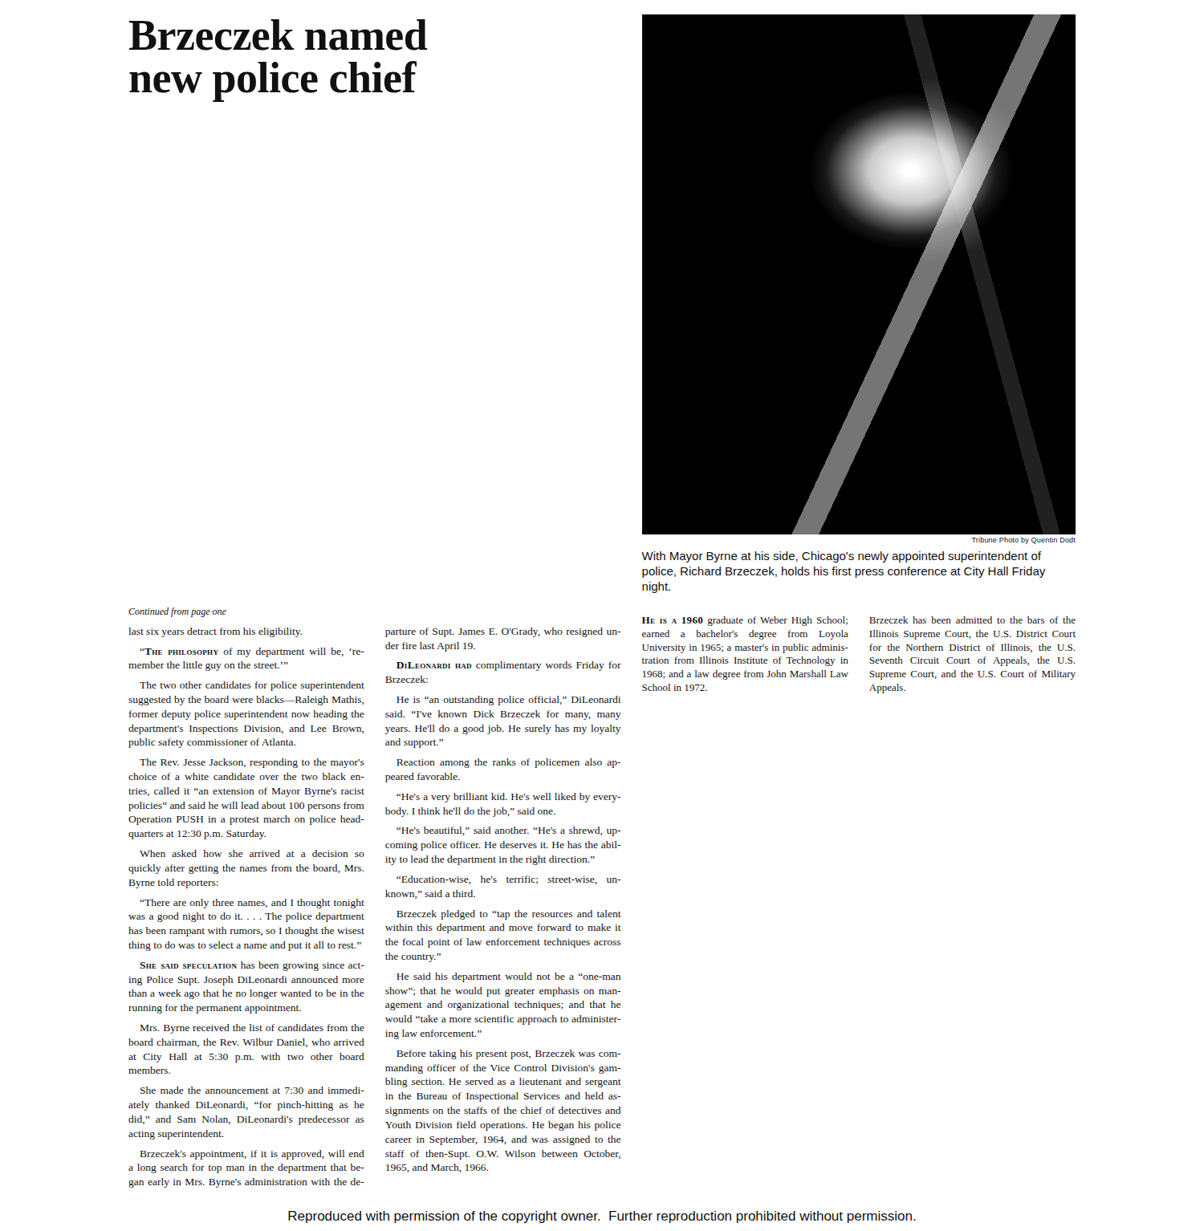Brzeczek named
new police chief
Tribune Photo by Quentin Dodt
With Mayor Byrne at his side, Chicago's newly appointed superintendent of police, Richard Brzeczek, holds his first press conference at City Hall Friday night.
Continued from page one
last six years detract from his eligibility.
“The philosophy of my department will be, ‘remember the little guy on the street.’”
The two other candidates for police superintendent suggested by the board were blacks—Raleigh Mathis, former deputy police superintendent now heading the department's Inspections Division, and Lee Brown, public safety commissioner of Atlanta.
The Rev. Jesse Jackson, responding to the mayor's choice of a white candidate over the two black entries, called it “an extension of Mayor Byrne's racist policies” and said he will lead about 100 persons from Operation PUSH in a protest march on police headquarters at 12:30 p.m. Saturday.
When asked how she arrived at a decision so quickly after getting the names from the board, Mrs. Byrne told reporters:
“There are only three names, and I thought tonight was a good night to do it. . . . The police department has been rampant with rumors, so I thought the wisest thing to do was to select a name and put it all to rest.”
She said speculation has been growing since acting Police Supt. Joseph DiLeonardi announced more than a week ago that he no longer wanted to be in the running for the permanent appointment.
Mrs. Byrne received the list of candidates from the board chairman, the Rev. Wilbur Daniel, who arrived at City Hall at 5:30 p.m. with two other board members.
She made the announcement at 7:30 and immediately thanked DiLeonardi, “for pinch-hitting as he did,” and Sam Nolan, DiLeonardi's predecessor as acting superintendent.
Brzeczek's appointment, if it is approved, will end a long search for top man in the department that began early in Mrs. Byrne's administration with the departure of Supt. James E. O'Grady, who resigned under fire last April 19.
DiLeonardi had complimentary words Friday for Brzeczek:
He is “an outstanding police official,” DiLeonardi said. “I've known Dick Brzeczek for many, many years. He'll do a good job. He surely has my loyalty and support.”
Reaction among the ranks of policemen also appeared favorable.
“He's a very brilliant kid. He's well liked by everybody. I think he'll do the job,” said one.
“He's beautiful,” said another. “He's a shrewd, upcoming police officer. He deserves it. He has the ability to lead the department in the right direction.”
“Education-wise, he's terrific; street-wise, unknown,” said a third.
Brzeczek pledged to “tap the resources and talent within this department and move forward to make it the focal point of law enforcement techniques across the country.”
He said his department would not be a “one-man show”; that he would put greater emphasis on management and organizational techniques; and that he would “take a more scientific approach to administering law enforcement.”
Before taking his present post, Brzeczek was commanding officer of the Vice Control Division's gambling section. He served as a lieutenant and sergeant in the Bureau of Inspectional Services and held assignments on the staffs of the chief of detectives and Youth Division field operations. He began his police career in September, 1964, and was assigned to the staff of then-Supt. O.W. Wilson between October, 1965, and March, 1966.
He is a 1960 graduate of Weber High School; earned a bachelor's degree from Loyola University in 1965; a master's in public administration from Illinois Institute of Technology in 1968; and a law degree from John Marshall Law School in 1972.
Brzeczek has been admitted to the bars of the Illinois Supreme Court, the U.S. District Court for the Northern District of Illinois, the U.S. Seventh Circuit Court of Appeals, the U.S. Supreme Court, and the U.S. Court of Military Appeals.
Reproduced with permission of the copyright owner. Further reproduction prohibited without permission.